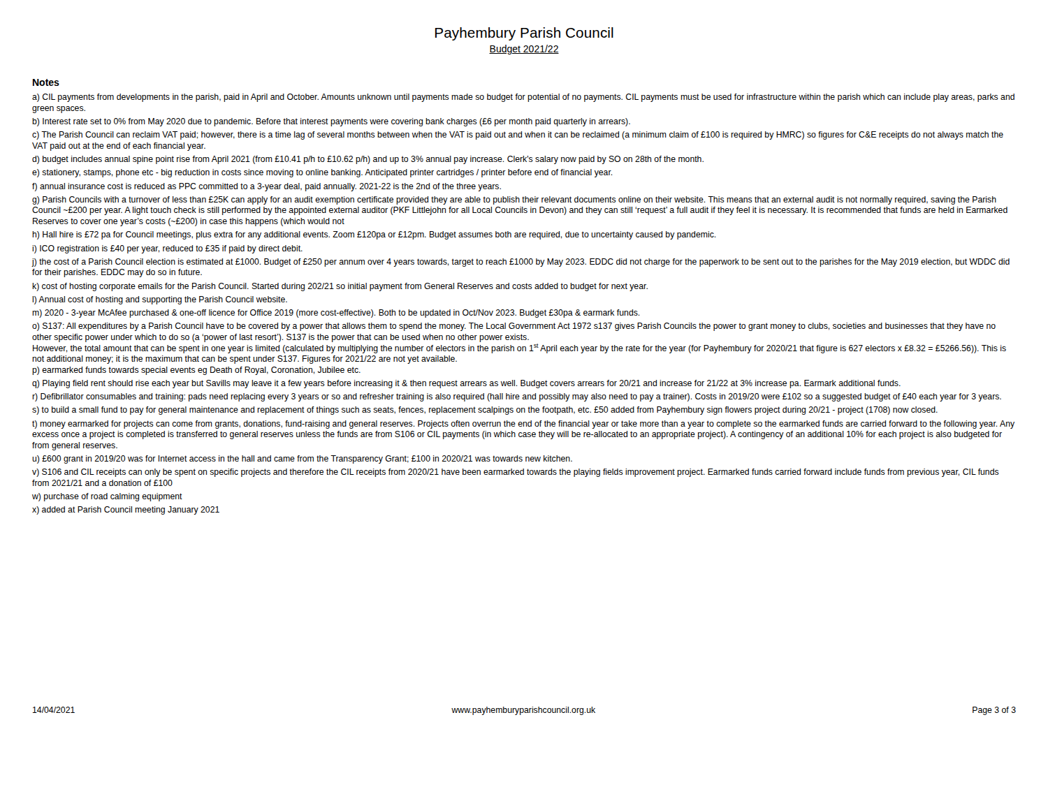Payhembury Parish Council
Budget 2021/22
Notes
a) CIL payments from developments in the parish, paid in April and October. Amounts unknown until payments made so budget for potential of no payments. CIL payments must be used for infrastructure within the parish which can include play areas, parks and green spaces.
b) Interest rate set to 0% from May 2020 due to pandemic. Before that interest payments were covering bank charges (£6 per month paid quarterly in arrears).
c) The Parish Council can reclaim VAT paid; however, there is a time lag of several months between when the VAT is paid out and when it can be reclaimed (a minimum claim of £100 is required by HMRC) so figures for C&E receipts do not always match the VAT paid out at the end of each financial year.
d) budget includes annual spine point rise from April 2021 (from £10.41 p/h to £10.62 p/h) and up to 3% annual pay increase. Clerk's salary now paid by SO on 28th of the month.
e) stationery, stamps, phone etc - big reduction in costs since moving to online banking. Anticipated printer cartridges / printer before end of financial year.
f) annual insurance cost is reduced as PPC committed to a 3-year deal, paid annually. 2021-22 is the 2nd of the three years.
g) Parish Councils with a turnover of less than £25K can apply for an audit exemption certificate provided they are able to publish their relevant documents online on their website. This means that an external audit is not normally required, saving the Parish Council ~£200 per year. A light touch check is still performed by the appointed external auditor (PKF Littlejohn for all Local Councils in Devon) and they can still ‘request’ a full audit if they feel it is necessary. It is recommended that funds are held in Earmarked Reserves to cover one year’s costs (~£200) in case this happens (which would not
h) Hall hire is £72 pa for Council meetings, plus extra for any additional events. Zoom £120pa or £12pm. Budget assumes both are required, due to uncertainty caused by pandemic.
i) ICO registration is £40 per year, reduced to £35 if paid by direct debit.
j) the cost of a Parish Council election is estimated at £1000. Budget of £250 per annum over 4 years towards, target to reach £1000 by May 2023. EDDC did not charge for the paperwork to be sent out to the parishes for the May 2019 election, but WDDC did for their parishes. EDDC may do so in future.
k) cost of hosting corporate emails for the Parish Council. Started during 202/21 so initial payment from General Reserves and costs added to budget for next year.
l) Annual cost of hosting and supporting the Parish Council website.
m) 2020 - 3-year McAfee purchased & one-off licence for Office 2019 (more cost-effective). Both to be updated in Oct/Nov 2023. Budget £30pa & earmark funds.
o) S137: All expenditures by a Parish Council have to be covered by a power that allows them to spend the money. The Local Government Act 1972 s137 gives Parish Councils the power to grant money to clubs, societies and businesses that they have no other specific power under which to do so (a ‘power of last resort’). S137 is the power that can be used when no other power exists.
However, the total amount that can be spent in one year is limited (calculated by multiplying the number of electors in the parish on 1st April each year by the rate for the year (for Payhembury for 2020/21 that figure is 627 electors x £8.32 = £5266.56)). This is not additional money; it is the maximum that can be spent under S137. Figures for 2021/22 are not yet available.
p) earmarked funds towards special events eg Death of Royal, Coronation, Jubilee etc.
q) Playing field rent should rise each year but Savills may leave it a few years before increasing it & then request arrears as well. Budget covers arrears for 20/21 and increase for 21/22 at 3% increase pa. Earmark additional funds.
r) Defibrillator consumables and training: pads need replacing every 3 years or so and refresher training is also required (hall hire and possibly may also need to pay a trainer). Costs in 2019/20 were £102 so a suggested budget of £40 each year for 3 years.
s) to build a small fund to pay for general maintenance and replacement of things such as seats, fences, replacement scalpings on the footpath, etc. £50 added from Payhembury sign flowers project during 20/21 - project (1708) now closed.
t) money earmarked for projects can come from grants, donations, fund-raising and general reserves. Projects often overrun the end of the financial year or take more than a year to complete so the earmarked funds are carried forward to the following year. Any excess once a project is completed is transferred to general reserves unless the funds are from S106 or CIL payments (in which case they will be re-allocated to an appropriate project). A contingency of an additional 10% for each project is also budgeted for from general reserves.
u) £600 grant in 2019/20 was for Internet access in the hall and came from the Transparency Grant; £100 in 2020/21 was towards new kitchen.
v) S106 and CIL receipts can only be spent on specific projects and therefore the CIL receipts from 2020/21 have been earmarked towards the playing fields improvement project. Earmarked funds carried forward include funds from previous year, CIL funds from 2021/21 and a donation of £100
w) purchase of road calming equipment
x) added at Parish Council meeting January 2021
14/04/2021
www.payhemburyparishcouncil.org.uk
Page 3 of 3